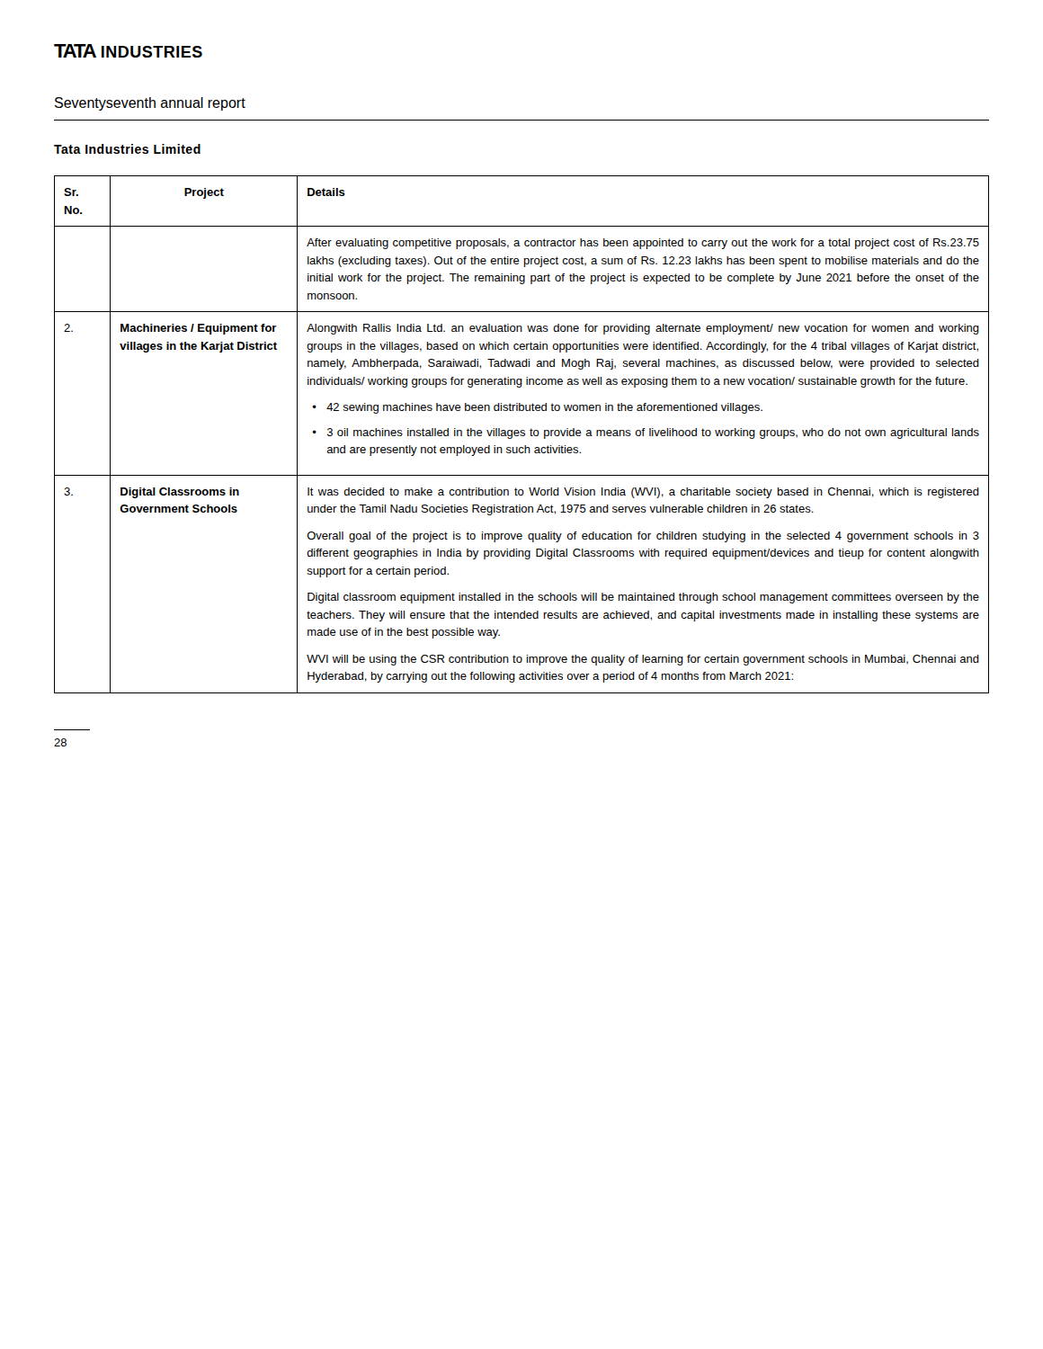TATA INDUSTRIES
Seventyseventh annual report
Tata Industries Limited
| Sr. No. | Project | Details |
| --- | --- | --- |
| | | After evaluating competitive proposals, a contractor has been appointed to carry out the work for a total project cost of Rs.23.75 lakhs (excluding taxes). Out of the entire project cost, a sum of Rs. 12.23 lakhs has been spent to mobilise materials and do the initial work for the project. The remaining part of the project is expected to be complete by June 2021 before the onset of the monsoon. |
| 2. | Machineries / Equipment for villages in the Karjat District | Alongwith Rallis India Ltd. an evaluation was done for providing alternate employment/ new vocation for women and working groups in the villages, based on which certain opportunities were identified. Accordingly, for the 4 tribal villages of Karjat district, namely, Ambherpada, Saraiwadi, Tadwadi and Mogh Raj, several machines, as discussed below, were provided to selected individuals/ working groups for generating income as well as exposing them to a new vocation/ sustainable growth for the future. 42 sewing machines have been distributed to women in the aforementioned villages. 3 oil machines installed in the villages to provide a means of livelihood to working groups, who do not own agricultural lands and are presently not employed in such activities. |
| 3. | Digital Classrooms in Government Schools | It was decided to make a contribution to World Vision India (WVI), a charitable society based in Chennai, which is registered under the Tamil Nadu Societies Registration Act, 1975 and serves vulnerable children in 26 states. Overall goal of the project is to improve quality of education for children studying in the selected 4 government schools in 3 different geographies in India by providing Digital Classrooms with required equipment/devices and tieup for content alongwith support for a certain period. Digital classroom equipment installed in the schools will be maintained through school management committees overseen by the teachers. They will ensure that the intended results are achieved, and capital investments made in installing these systems are made use of in the best possible way. WVI will be using the CSR contribution to improve the quality of learning for certain government schools in Mumbai, Chennai and Hyderabad, by carrying out the following activities over a period of 4 months from March 2021: |
28